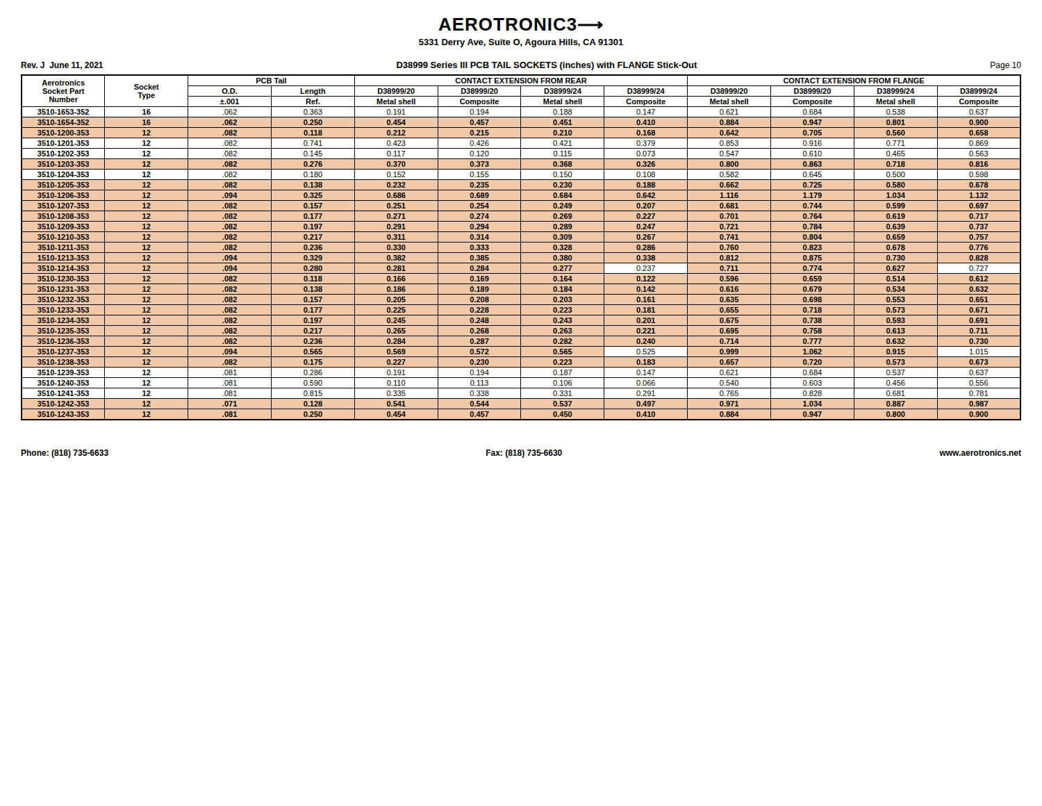AEROTRONIC3⟶
5331 Derry Ave, Suite O, Agoura Hills, CA 91301
Rev. J June 11, 2021
D38999 Series III PCB TAIL SOCKETS (inches) with FLANGE Stick-Out
Page 10
| Aerotronics Socket Part Number | Socket Type | PCB Tail | CONTACT EXTENSION FROM REAR | CONTACT EXTENSION FROM FLANGE |
| --- | --- | --- | --- | --- |
| O.D. | Length | D38999/20 | D38999/20 | D38999/24 | D38999/24 | D38999/20 | D38999/20 | D38999/24 | D38999/24 |
| ±.001 | Ref. | Metal shell | Composite | Metal shell | Composite | Metal shell | Composite | Metal shell | Composite |
| 3510-1653-352 | 16 | .062 | 0.363 | 0.191 | 0.194 | 0.188 | 0.147 | 0.621 | 0.684 | 0.538 | 0.637 |
| 3510-1654-352 | 16 | .062 | 0.250 | 0.454 | 0.457 | 0.451 | 0.410 | 0.884 | 0.947 | 0.801 | 0.900 |
| 3510-1200-353 | 12 | .082 | 0.118 | 0.212 | 0.215 | 0.210 | 0.168 | 0.642 | 0.705 | 0.560 | 0.658 |
| 3510-1201-353 | 12 | .082 | 0.741 | 0.423 | 0.426 | 0.421 | 0.379 | 0.853 | 0.916 | 0.771 | 0.869 |
| 3510-1202-353 | 12 | .082 | 0.145 | 0.117 | 0.120 | 0.115 | 0.073 | 0.547 | 0.610 | 0.465 | 0.563 |
| 3510-1203-353 | 12 | .082 | 0.276 | 0.370 | 0.373 | 0.368 | 0.326 | 0.800 | 0.863 | 0.718 | 0.816 |
| 3510-1204-353 | 12 | .082 | 0.180 | 0.152 | 0.155 | 0.150 | 0.108 | 0.582 | 0.645 | 0.500 | 0.598 |
| 3510-1205-353 | 12 | .082 | 0.138 | 0.232 | 0.235 | 0.230 | 0.188 | 0.662 | 0.725 | 0.580 | 0.678 |
| 3510-1206-353 | 12 | .094 | 0.325 | 0.686 | 0.689 | 0.684 | 0.642 | 1.116 | 1.179 | 1.034 | 1.132 |
| 3510-1207-353 | 12 | .082 | 0.157 | 0.251 | 0.254 | 0.249 | 0.207 | 0.681 | 0.744 | 0.599 | 0.697 |
| 3510-1208-353 | 12 | .082 | 0.177 | 0.271 | 0.274 | 0.269 | 0.227 | 0.701 | 0.764 | 0.619 | 0.717 |
| 3510-1209-353 | 12 | .082 | 0.197 | 0.291 | 0.294 | 0.289 | 0.247 | 0.721 | 0.784 | 0.639 | 0.737 |
| 3510-1210-353 | 12 | .082 | 0.217 | 0.311 | 0.314 | 0.309 | 0.267 | 0.741 | 0.804 | 0.659 | 0.757 |
| 3510-1211-353 | 12 | .082 | 0.236 | 0.330 | 0.333 | 0.328 | 0.286 | 0.760 | 0.823 | 0.678 | 0.776 |
| 1510-1213-353 | 12 | .094 | 0.329 | 0.382 | 0.385 | 0.380 | 0.338 | 0.812 | 0.875 | 0.730 | 0.828 |
| 3510-1214-353 | 12 | .094 | 0.280 | 0.281 | 0.284 | 0.277 | 0.237 | 0.711 | 0.774 | 0.627 | 0.727 |
| 3510-1230-353 | 12 | .082 | 0.118 | 0.166 | 0.169 | 0.164 | 0.122 | 0.596 | 0.659 | 0.514 | 0.612 |
| 3510-1231-353 | 12 | .082 | 0.138 | 0.186 | 0.189 | 0.184 | 0.142 | 0.616 | 0.679 | 0.534 | 0.632 |
| 3510-1232-353 | 12 | .082 | 0.157 | 0.205 | 0.208 | 0.203 | 0.161 | 0.635 | 0.698 | 0.553 | 0.651 |
| 3510-1233-353 | 12 | .082 | 0.177 | 0.225 | 0.228 | 0.223 | 0.181 | 0.655 | 0.718 | 0.573 | 0.671 |
| 3510-1234-353 | 12 | .082 | 0.197 | 0.245 | 0.248 | 0.243 | 0.201 | 0.675 | 0.738 | 0.593 | 0.691 |
| 3510-1235-353 | 12 | .082 | 0.217 | 0.265 | 0.268 | 0.263 | 0.221 | 0.695 | 0.758 | 0.613 | 0.711 |
| 3510-1236-353 | 12 | .082 | 0.236 | 0.284 | 0.287 | 0.282 | 0.240 | 0.714 | 0.777 | 0.632 | 0.730 |
| 3510-1237-353 | 12 | .094 | 0.565 | 0.569 | 0.572 | 0.565 | 0.525 | 0.999 | 1.062 | 0.915 | 1.015 |
| 3510-1238-353 | 12 | .082 | 0.175 | 0.227 | 0.230 | 0.223 | 0.183 | 0.657 | 0.720 | 0.573 | 0.673 |
| 3510-1239-353 | 12 | .081 | 0.286 | 0.191 | 0.194 | 0.187 | 0.147 | 0.621 | 0.684 | 0.537 | 0.637 |
| 3510-1240-353 | 12 | .081 | 0.590 | 0.110 | 0.113 | 0.106 | 0.066 | 0.540 | 0.603 | 0.456 | 0.556 |
| 3510-1241-353 | 12 | .081 | 0.815 | 0.335 | 0.338 | 0.331 | 0.291 | 0.765 | 0.828 | 0.681 | 0.781 |
| 3510-1242-353 | 12 | .071 | 0.128 | 0.541 | 0.544 | 0.537 | 0.497 | 0.971 | 1.034 | 0.887 | 0.987 |
| 3510-1243-353 | 12 | .081 | 0.250 | 0.454 | 0.457 | 0.450 | 0.410 | 0.884 | 0.947 | 0.800 | 0.900 |
Phone: (818) 735-6633
Fax: (818) 735-6630
www.aerotronics.net